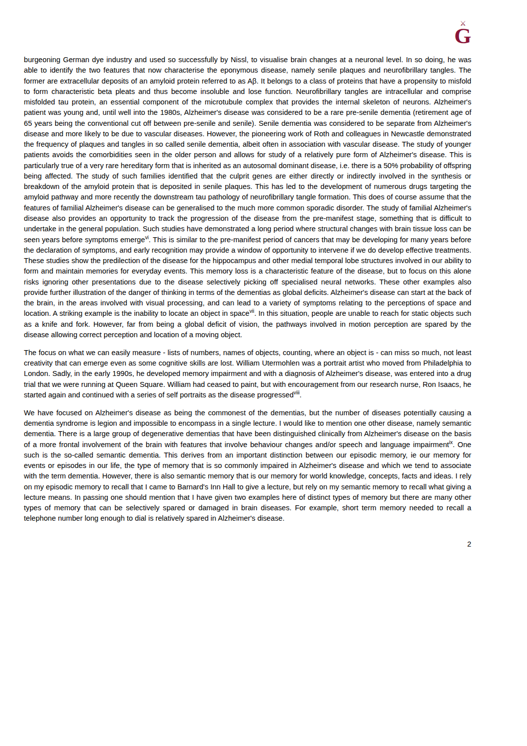⚔ G
burgeoning German dye industry and used so successfully by Nissl, to visualise brain changes at a neuronal level. In so doing, he was able to identify the two features that now characterise the eponymous disease, namely senile plaques and neurofibrillary tangles. The former are extracellular deposits of an amyloid protein referred to as Aβ. It belongs to a class of proteins that have a propensity to misfold to form characteristic beta pleats and thus become insoluble and lose function. Neurofibrillary tangles are intracellular and comprise misfolded tau protein, an essential component of the microtubule complex that provides the internal skeleton of neurons. Alzheimer's patient was young and, until well into the 1980s, Alzheimer's disease was considered to be a rare pre-senile dementia (retirement age of 65 years being the conventional cut off between pre-senile and senile). Senile dementia was considered to be separate from Alzheimer's disease and more likely to be due to vascular diseases. However, the pioneering work of Roth and colleagues in Newcastle demonstrated the frequency of plaques and tangles in so called senile dementia, albeit often in association with vascular disease. The study of younger patients avoids the comorbidities seen in the older person and allows for study of a relatively pure form of Alzheimer's disease. This is particularly true of a very rare hereditary form that is inherited as an autosomal dominant disease, i.e. there is a 50% probability of offspring being affected. The study of such families identified that the culprit genes are either directly or indirectly involved in the synthesis or breakdown of the amyloid protein that is deposited in senile plaques. This has led to the development of numerous drugs targeting the amyloid pathway and more recently the downstream tau pathology of neurofibrillary tangle formation. This does of course assume that the features of familial Alzheimer's disease can be generalised to the much more common sporadic disorder. The study of familial Alzheimer's disease also provides an opportunity to track the progression of the disease from the pre-manifest stage, something that is difficult to undertake in the general population. Such studies have demonstrated a long period where structural changes with brain tissue loss can be seen years before symptoms emergevi. This is similar to the pre-manifest period of cancers that may be developing for many years before the declaration of symptoms, and early recognition may provide a window of opportunity to intervene if we do develop effective treatments. These studies show the predilection of the disease for the hippocampus and other medial temporal lobe structures involved in our ability to form and maintain memories for everyday events. This memory loss is a characteristic feature of the disease, but to focus on this alone risks ignoring other presentations due to the disease selectively picking off specialised neural networks. These other examples also provide further illustration of the danger of thinking in terms of the dementias as global deficits. Alzheimer's disease can start at the back of the brain, in the areas involved with visual processing, and can lead to a variety of symptoms relating to the perceptions of space and location. A striking example is the inability to locate an object in spacevii. In this situation, people are unable to reach for static objects such as a knife and fork. However, far from being a global deficit of vision, the pathways involved in motion perception are spared by the disease allowing correct perception and location of a moving object.
The focus on what we can easily measure - lists of numbers, names of objects, counting, where an object is - can miss so much, not least creativity that can emerge even as some cognitive skills are lost. William Utermohlen was a portrait artist who moved from Philadelphia to London. Sadly, in the early 1990s, he developed memory impairment and with a diagnosis of Alzheimer's disease, was entered into a drug trial that we were running at Queen Square. William had ceased to paint, but with encouragement from our research nurse, Ron Isaacs, he started again and continued with a series of self portraits as the disease progressedviii.
We have focused on Alzheimer's disease as being the commonest of the dementias, but the number of diseases potentially causing a dementia syndrome is legion and impossible to encompass in a single lecture. I would like to mention one other disease, namely semantic dementia. There is a large group of degenerative dementias that have been distinguished clinically from Alzheimer's disease on the basis of a more frontal involvement of the brain with features that involve behaviour changes and/or speech and language impairmentix. One such is the so-called semantic dementia. This derives from an important distinction between our episodic memory, ie our memory for events or episodes in our life, the type of memory that is so commonly impaired in Alzheimer's disease and which we tend to associate with the term dementia. However, there is also semantic memory that is our memory for world knowledge, concepts, facts and ideas. I rely on my episodic memory to recall that I came to Barnard's Inn Hall to give a lecture, but rely on my semantic memory to recall what giving a lecture means. In passing one should mention that I have given two examples here of distinct types of memory but there are many other types of memory that can be selectively spared or damaged in brain diseases. For example, short term memory needed to recall a telephone number long enough to dial is relatively spared in Alzheimer's disease.
2